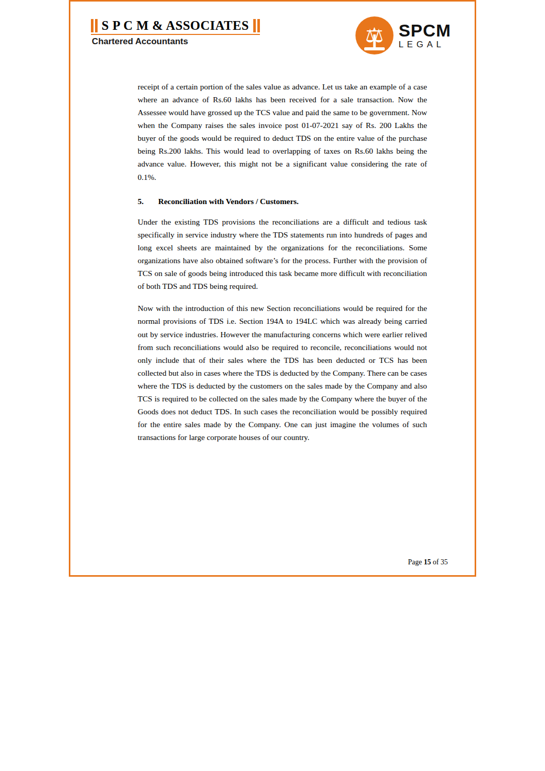S P C M & ASSOCIATES
Chartered Accountants
⚖
SPCM
LEGAL
receipt of a certain portion of the sales value as advance. Let us take an example of a case where an advance of Rs.60 lakhs has been received for a sale transaction. Now the Assessee would have grossed up the TCS value and paid the same to be government. Now when the Company raises the sales invoice post 01-07-2021 say of Rs. 200 Lakhs the buyer of the goods would be required to deduct TDS on the entire value of the purchase being Rs.200 lakhs. This would lead to overlapping of taxes on Rs.60 lakhs being the advance value. However, this might not be a significant value considering the rate of 0.1%.
5.
Reconciliation with Vendors / Customers.
Under the existing TDS provisions the reconciliations are a difficult and tedious task specifically in service industry where the TDS statements run into hundreds of pages and long excel sheets are maintained by the organizations for the reconciliations. Some organizations have also obtained software’s for the process. Further with the provision of TCS on sale of goods being introduced this task became more difficult with reconciliation of both TDS and TDS being required.
Now with the introduction of this new Section reconciliations would be required for the normal provisions of TDS i.e. Section 194A to 194LC which was already being carried out by service industries. However the manufacturing concerns which were earlier relived from such reconciliations would also be required to reconcile, reconciliations would not only include that of their sales where the TDS has been deducted or TCS has been collected but also in cases where the TDS is deducted by the Company. There can be cases where the TDS is deducted by the customers on the sales made by the Company and also TCS is required to be collected on the sales made by the Company where the buyer of the Goods does not deduct TDS. In such cases the reconciliation would be possibly required for the entire sales made by the Company. One can just imagine the volumes of such transactions for large corporate houses of our country.
Page 15 of 35